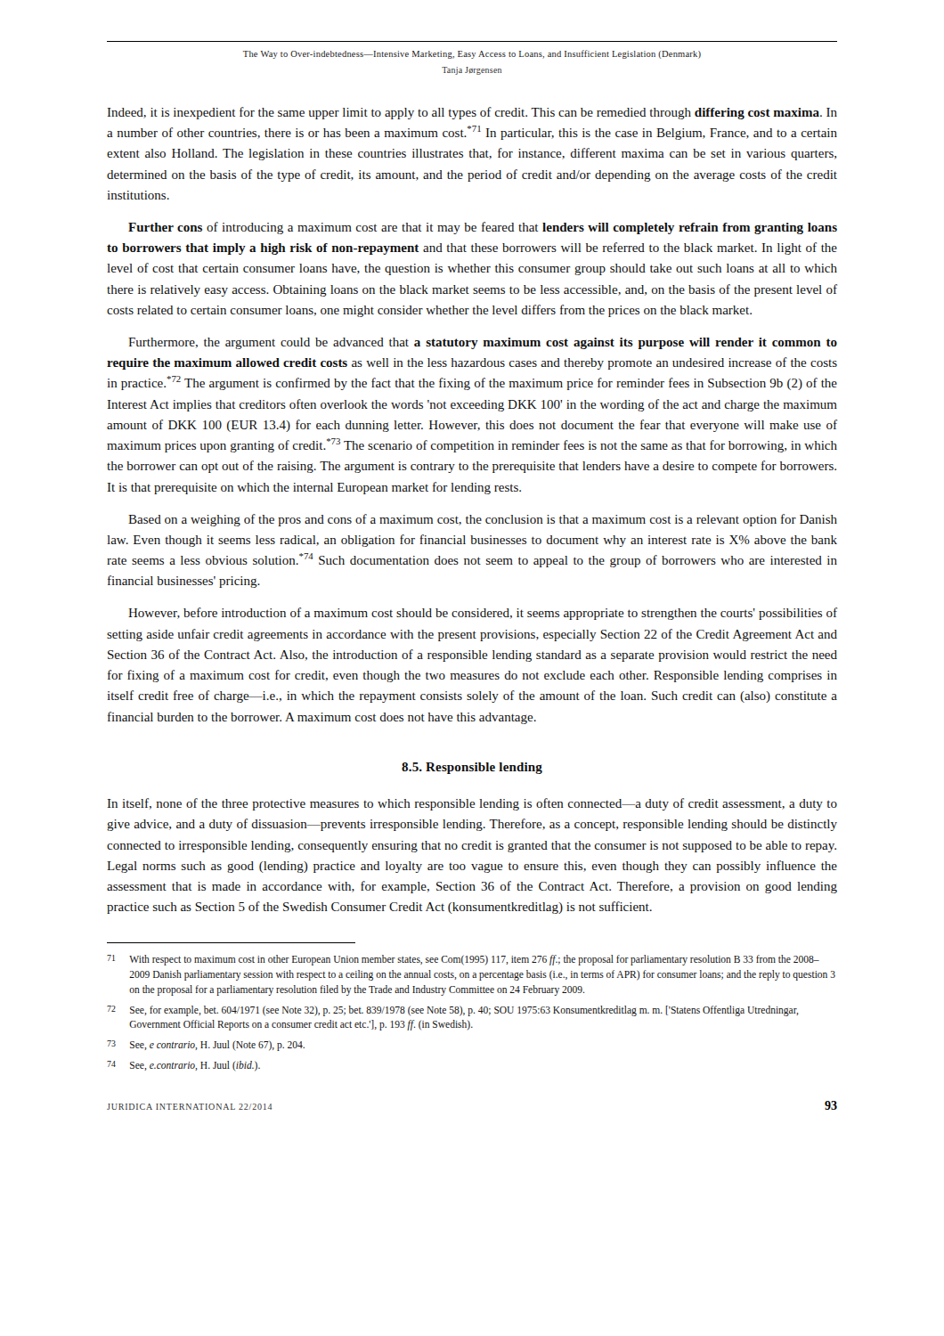The Way to Over-indebtedness—Intensive Marketing, Easy Access to Loans, and Insufficient Legislation (Denmark)
Tanja Jørgensen
Indeed, it is inexpedient for the same upper limit to apply to all types of credit. This can be remedied through differing cost maxima. In a number of other countries, there is or has been a maximum cost.*71 In particular, this is the case in Belgium, France, and to a certain extent also Holland. The legislation in these countries illustrates that, for instance, different maxima can be set in various quarters, determined on the basis of the type of credit, its amount, and the period of credit and/or depending on the average costs of the credit institutions.
Further cons of introducing a maximum cost are that it may be feared that lenders will completely refrain from granting loans to borrowers that imply a high risk of non-repayment and that these borrowers will be referred to the black market. In light of the level of cost that certain consumer loans have, the question is whether this consumer group should take out such loans at all to which there is relatively easy access. Obtaining loans on the black market seems to be less accessible, and, on the basis of the present level of costs related to certain consumer loans, one might consider whether the level differs from the prices on the black market.
Furthermore, the argument could be advanced that a statutory maximum cost against its purpose will render it common to require the maximum allowed credit costs as well in the less hazardous cases and thereby promote an undesired increase of the costs in practice.*72 The argument is confirmed by the fact that the fixing of the maximum price for reminder fees in Subsection 9b (2) of the Interest Act implies that creditors often overlook the words 'not exceeding DKK 100' in the wording of the act and charge the maximum amount of DKK 100 (EUR 13.4) for each dunning letter. However, this does not document the fear that everyone will make use of maximum prices upon granting of credit.*73 The scenario of competition in reminder fees is not the same as that for borrowing, in which the borrower can opt out of the raising. The argument is contrary to the prerequisite that lenders have a desire to compete for borrowers. It is that prerequisite on which the internal European market for lending rests.
Based on a weighing of the pros and cons of a maximum cost, the conclusion is that a maximum cost is a relevant option for Danish law. Even though it seems less radical, an obligation for financial businesses to document why an interest rate is X% above the bank rate seems a less obvious solution.*74 Such documentation does not seem to appeal to the group of borrowers who are interested in financial businesses' pricing.
However, before introduction of a maximum cost should be considered, it seems appropriate to strengthen the courts' possibilities of setting aside unfair credit agreements in accordance with the present provisions, especially Section 22 of the Credit Agreement Act and Section 36 of the Contract Act. Also, the introduction of a responsible lending standard as a separate provision would restrict the need for fixing of a maximum cost for credit, even though the two measures do not exclude each other. Responsible lending comprises in itself credit free of charge—i.e., in which the repayment consists solely of the amount of the loan. Such credit can (also) constitute a financial burden to the borrower. A maximum cost does not have this advantage.
8.5. Responsible lending
In itself, none of the three protective measures to which responsible lending is often connected—a duty of credit assessment, a duty to give advice, and a duty of dissuasion—prevents irresponsible lending. Therefore, as a concept, responsible lending should be distinctly connected to irresponsible lending, consequently ensuring that no credit is granted that the consumer is not supposed to be able to repay. Legal norms such as good (lending) practice and loyalty are too vague to ensure this, even though they can possibly influence the assessment that is made in accordance with, for example, Section 36 of the Contract Act. Therefore, a provision on good lending practice such as Section 5 of the Swedish Consumer Credit Act (konsumentkreditlag) is not sufficient.
71 With respect to maximum cost in other European Union member states, see Com(1995) 117, item 276 ff.; the proposal for parliamentary resolution B 33 from the 2008–2009 Danish parliamentary session with respect to a ceiling on the annual costs, on a percentage basis (i.e., in terms of APR) for consumer loans; and the reply to question 3 on the proposal for a parliamentary resolution filed by the Trade and Industry Committee on 24 February 2009.
72 See, for example, bet. 604/1971 (see Note 32), p. 25; bet. 839/1978 (see Note 58), p. 40; SOU 1975:63 Konsumentkreditlag m. m. ['Statens Offentliga Utredningar, Government Official Reports on a consumer credit act etc.'], p. 193 ff. (in Swedish).
73 See, e contrario, H. Juul (Note 67), p. 204.
74 See, e.contrario, H. Juul (ibid.).
JURIDICA INTERNATIONAL 22/2014 93